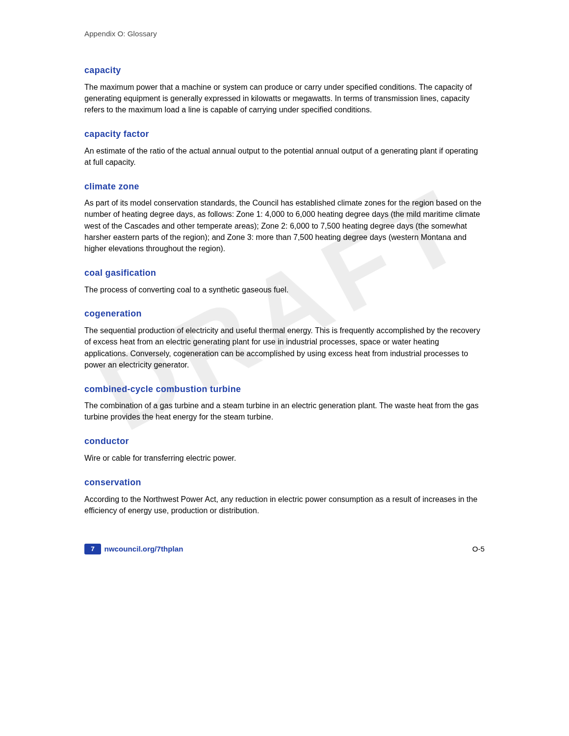DRAFT
Appendix O: Glossary
capacity
The maximum power that a machine or system can produce or carry under specified conditions. The capacity of generating equipment is generally expressed in kilowatts or megawatts. In terms of transmission lines, capacity refers to the maximum load a line is capable of carrying under specified conditions.
capacity factor
An estimate of the ratio of the actual annual output to the potential annual output of a generating plant if operating at full capacity.
climate zone
As part of its model conservation standards, the Council has established climate zones for the region based on the number of heating degree days, as follows: Zone 1: 4,000 to 6,000 heating degree days (the mild maritime climate west of the Cascades and other temperate areas); Zone 2: 6,000 to 7,500 heating degree days (the somewhat harsher eastern parts of the region); and Zone 3: more than 7,500 heating degree days (western Montana and higher elevations throughout the region).
coal gasification
The process of converting coal to a synthetic gaseous fuel.
cogeneration
The sequential production of electricity and useful thermal energy. This is frequently accomplished by the recovery of excess heat from an electric generating plant for use in industrial processes, space or water heating applications. Conversely, cogeneration can be accomplished by using excess heat from industrial processes to power an electricity generator.
combined-cycle combustion turbine
The combination of a gas turbine and a steam turbine in an electric generation plant. The waste heat from the gas turbine provides the heat energy for the steam turbine.
conductor
Wire or cable for transferring electric power.
conservation
According to the Northwest Power Act, any reduction in electric power consumption as a result of increases in the efficiency of energy use, production or distribution.
nwcouncil.org/7thplan
O-5